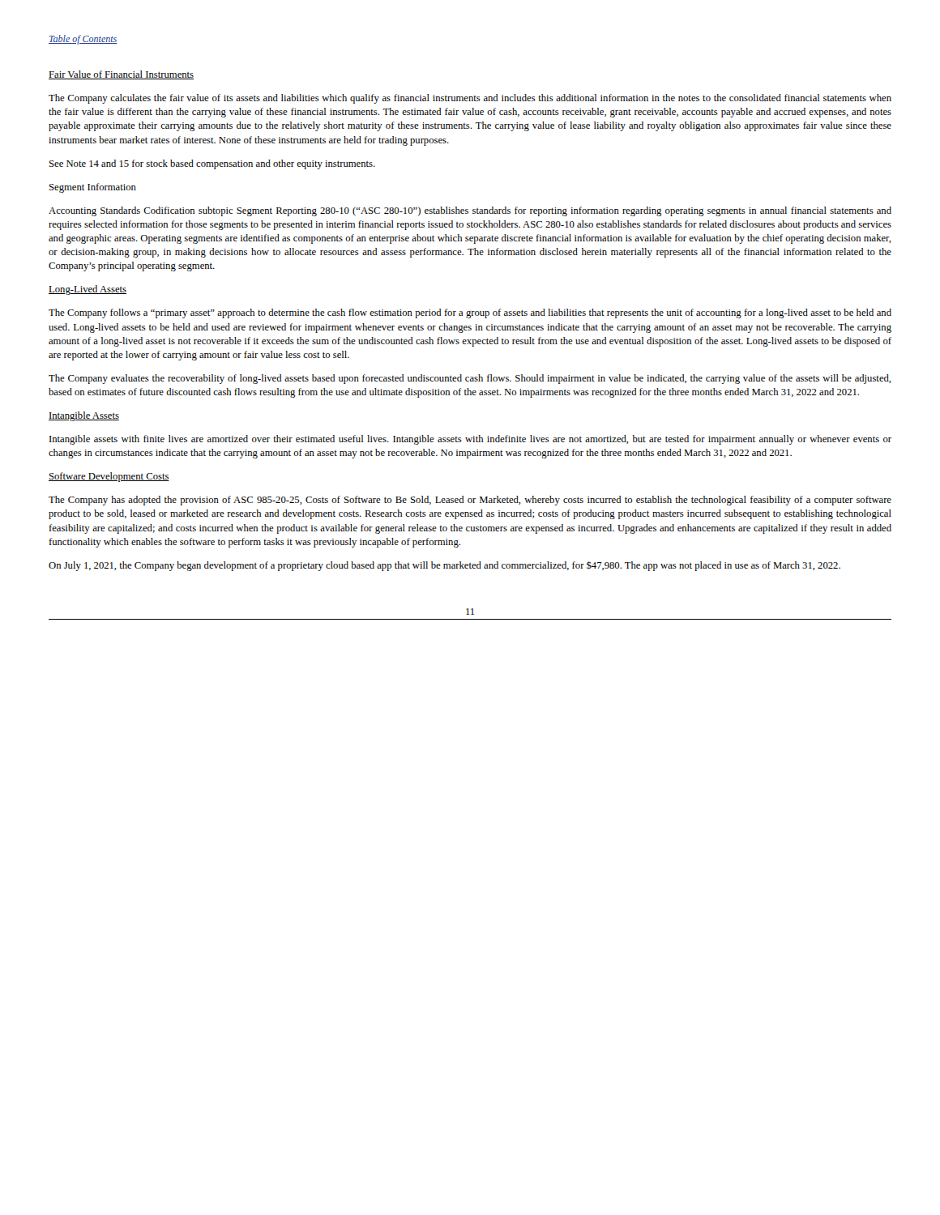Table of Contents
Fair Value of Financial Instruments
The Company calculates the fair value of its assets and liabilities which qualify as financial instruments and includes this additional information in the notes to the consolidated financial statements when the fair value is different than the carrying value of these financial instruments. The estimated fair value of cash, accounts receivable, grant receivable, accounts payable and accrued expenses, and notes payable approximate their carrying amounts due to the relatively short maturity of these instruments. The carrying value of lease liability and royalty obligation also approximates fair value since these instruments bear market rates of interest. None of these instruments are held for trading purposes.
See Note 14 and 15 for stock based compensation and other equity instruments.
Segment Information
Accounting Standards Codification subtopic Segment Reporting 280-10 (“ASC 280-10”) establishes standards for reporting information regarding operating segments in annual financial statements and requires selected information for those segments to be presented in interim financial reports issued to stockholders. ASC 280-10 also establishes standards for related disclosures about products and services and geographic areas. Operating segments are identified as components of an enterprise about which separate discrete financial information is available for evaluation by the chief operating decision maker, or decision-making group, in making decisions how to allocate resources and assess performance. The information disclosed herein materially represents all of the financial information related to the Company’s principal operating segment.
Long-Lived Assets
The Company follows a “primary asset” approach to determine the cash flow estimation period for a group of assets and liabilities that represents the unit of accounting for a long-lived asset to be held and used. Long-lived assets to be held and used are reviewed for impairment whenever events or changes in circumstances indicate that the carrying amount of an asset may not be recoverable. The carrying amount of a long-lived asset is not recoverable if it exceeds the sum of the undiscounted cash flows expected to result from the use and eventual disposition of the asset. Long-lived assets to be disposed of are reported at the lower of carrying amount or fair value less cost to sell.
The Company evaluates the recoverability of long-lived assets based upon forecasted undiscounted cash flows. Should impairment in value be indicated, the carrying value of the assets will be adjusted, based on estimates of future discounted cash flows resulting from the use and ultimate disposition of the asset. No impairments was recognized for the three months ended March 31, 2022 and 2021.
Intangible Assets
Intangible assets with finite lives are amortized over their estimated useful lives. Intangible assets with indefinite lives are not amortized, but are tested for impairment annually or whenever events or changes in circumstances indicate that the carrying amount of an asset may not be recoverable. No impairment was recognized for the three months ended March 31, 2022 and 2021.
Software Development Costs
The Company has adopted the provision of ASC 985-20-25, Costs of Software to Be Sold, Leased or Marketed, whereby costs incurred to establish the technological feasibility of a computer software product to be sold, leased or marketed are research and development costs. Research costs are expensed as incurred; costs of producing product masters incurred subsequent to establishing technological feasibility are capitalized; and costs incurred when the product is available for general release to the customers are expensed as incurred. Upgrades and enhancements are capitalized if they result in added functionality which enables the software to perform tasks it was previously incapable of performing.
On July 1, 2021, the Company began development of a proprietary cloud based app that will be marketed and commercialized, for $47,980. The app was not placed in use as of March 31, 2022.
11